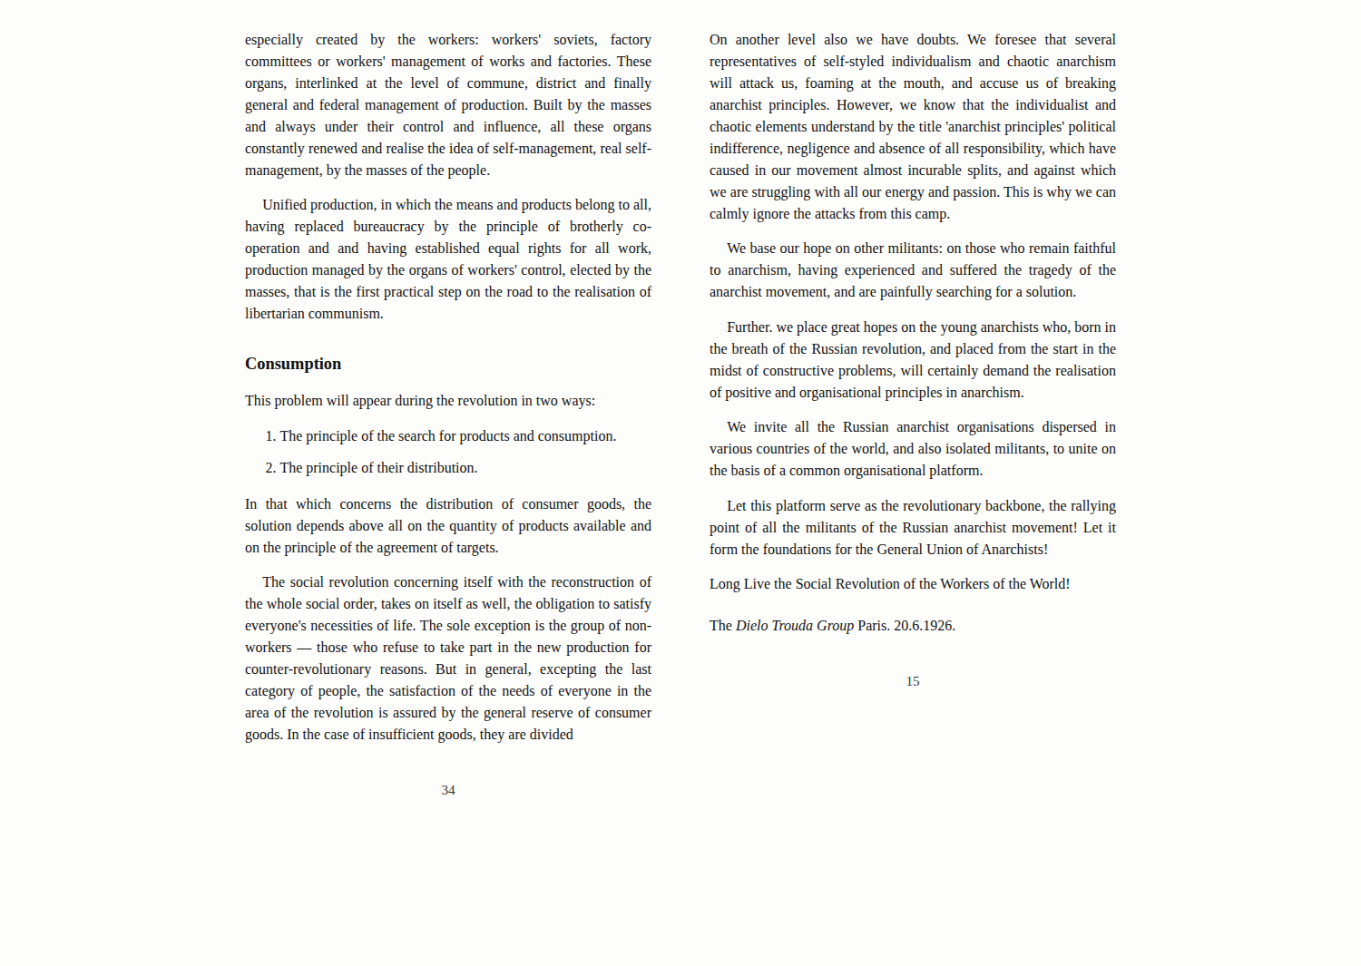especially created by the workers: workers' soviets, factory committees or workers' management of works and factories. These organs, interlinked at the level of commune, district and finally general and federal management of production. Built by the masses and always under their control and influence, all these organs constantly renewed and realise the idea of self-management, real self-management, by the masses of the people.
Unified production, in which the means and products belong to all, having replaced bureaucracy by the principle of brotherly co-operation and and having established equal rights for all work, production managed by the organs of workers' control, elected by the masses, that is the first practical step on the road to the realisation of libertarian communism.
Consumption
This problem will appear during the revolution in two ways:
The principle of the search for products and consumption.
The principle of their distribution.
In that which concerns the distribution of consumer goods, the solution depends above all on the quantity of products available and on the principle of the agreement of targets.
The social revolution concerning itself with the reconstruction of the whole social order, takes on itself as well, the obligation to satisfy everyone's necessities of life. The sole exception is the group of non-workers — those who refuse to take part in the new production for counter-revolutionary reasons. But in general, excepting the last category of people, the satisfaction of the needs of everyone in the area of the revolution is assured by the general reserve of consumer goods. In the case of insufficient goods, they are divided
34
On another level also we have doubts. We foresee that several representatives of self-styled individualism and chaotic anarchism will attack us, foaming at the mouth, and accuse us of breaking anarchist principles. However, we know that the individualist and chaotic elements understand by the title 'anarchist principles' political indifference, negligence and absence of all responsibility, which have caused in our movement almost incurable splits, and against which we are struggling with all our energy and passion. This is why we can calmly ignore the attacks from this camp.
We base our hope on other militants: on those who remain faithful to anarchism, having experienced and suffered the tragedy of the anarchist movement, and are painfully searching for a solution.
Further. we place great hopes on the young anarchists who, born in the breath of the Russian revolution, and placed from the start in the midst of constructive problems, will certainly demand the realisation of positive and organisational principles in anarchism.
We invite all the Russian anarchist organisations dispersed in various countries of the world, and also isolated militants, to unite on the basis of a common organisational platform.
Let this platform serve as the revolutionary backbone, the rallying point of all the militants of the Russian anarchist movement! Let it form the foundations for the General Union of Anarchists!
Long Live the Social Revolution of the Workers of the World!
The Dielo Trouda Group Paris. 20.6.1926.
15